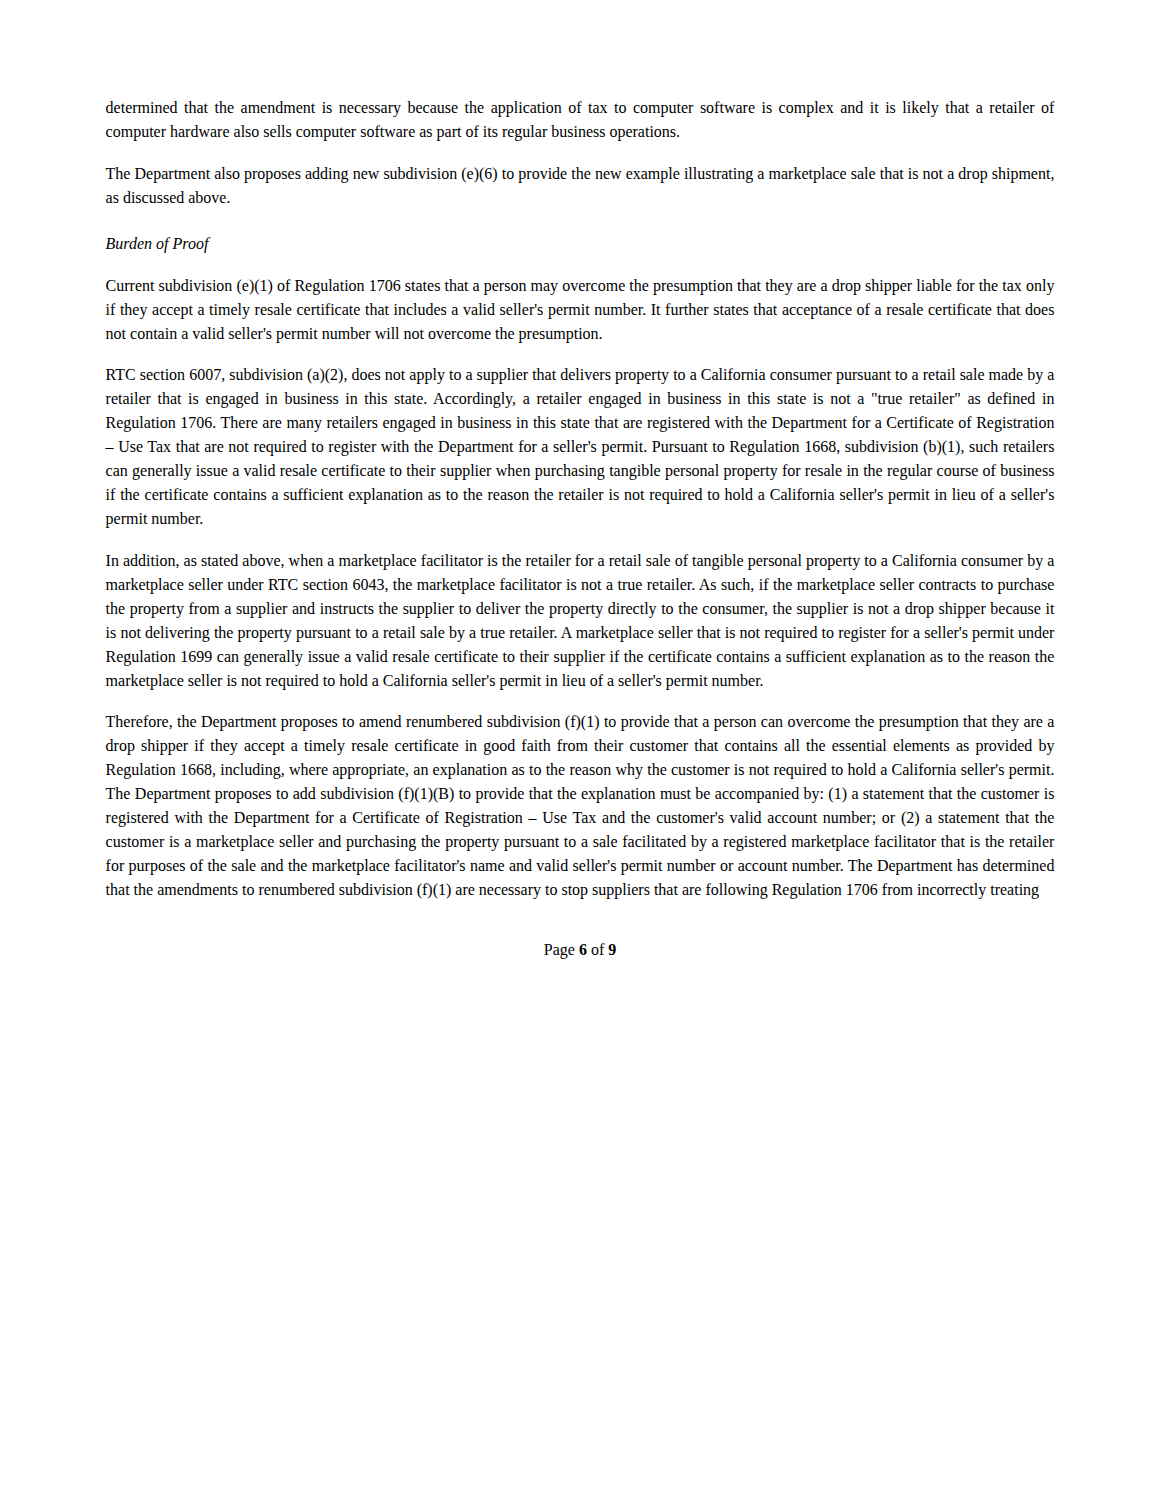determined that the amendment is necessary because the application of tax to computer software is complex and it is likely that a retailer of computer hardware also sells computer software as part of its regular business operations.
The Department also proposes adding new subdivision (e)(6) to provide the new example illustrating a marketplace sale that is not a drop shipment, as discussed above.
Burden of Proof
Current subdivision (e)(1) of Regulation 1706 states that a person may overcome the presumption that they are a drop shipper liable for the tax only if they accept a timely resale certificate that includes a valid seller's permit number. It further states that acceptance of a resale certificate that does not contain a valid seller's permit number will not overcome the presumption.
RTC section 6007, subdivision (a)(2), does not apply to a supplier that delivers property to a California consumer pursuant to a retail sale made by a retailer that is engaged in business in this state. Accordingly, a retailer engaged in business in this state is not a "true retailer" as defined in Regulation 1706. There are many retailers engaged in business in this state that are registered with the Department for a Certificate of Registration – Use Tax that are not required to register with the Department for a seller's permit. Pursuant to Regulation 1668, subdivision (b)(1), such retailers can generally issue a valid resale certificate to their supplier when purchasing tangible personal property for resale in the regular course of business if the certificate contains a sufficient explanation as to the reason the retailer is not required to hold a California seller's permit in lieu of a seller's permit number.
In addition, as stated above, when a marketplace facilitator is the retailer for a retail sale of tangible personal property to a California consumer by a marketplace seller under RTC section 6043, the marketplace facilitator is not a true retailer. As such, if the marketplace seller contracts to purchase the property from a supplier and instructs the supplier to deliver the property directly to the consumer, the supplier is not a drop shipper because it is not delivering the property pursuant to a retail sale by a true retailer. A marketplace seller that is not required to register for a seller's permit under Regulation 1699 can generally issue a valid resale certificate to their supplier if the certificate contains a sufficient explanation as to the reason the marketplace seller is not required to hold a California seller's permit in lieu of a seller's permit number.
Therefore, the Department proposes to amend renumbered subdivision (f)(1) to provide that a person can overcome the presumption that they are a drop shipper if they accept a timely resale certificate in good faith from their customer that contains all the essential elements as provided by Regulation 1668, including, where appropriate, an explanation as to the reason why the customer is not required to hold a California seller's permit. The Department proposes to add subdivision (f)(1)(B) to provide that the explanation must be accompanied by: (1) a statement that the customer is registered with the Department for a Certificate of Registration – Use Tax and the customer's valid account number; or (2) a statement that the customer is a marketplace seller and purchasing the property pursuant to a sale facilitated by a registered marketplace facilitator that is the retailer for purposes of the sale and the marketplace facilitator's name and valid seller's permit number or account number. The Department has determined that the amendments to renumbered subdivision (f)(1) are necessary to stop suppliers that are following Regulation 1706 from incorrectly treating
Page 6 of 9